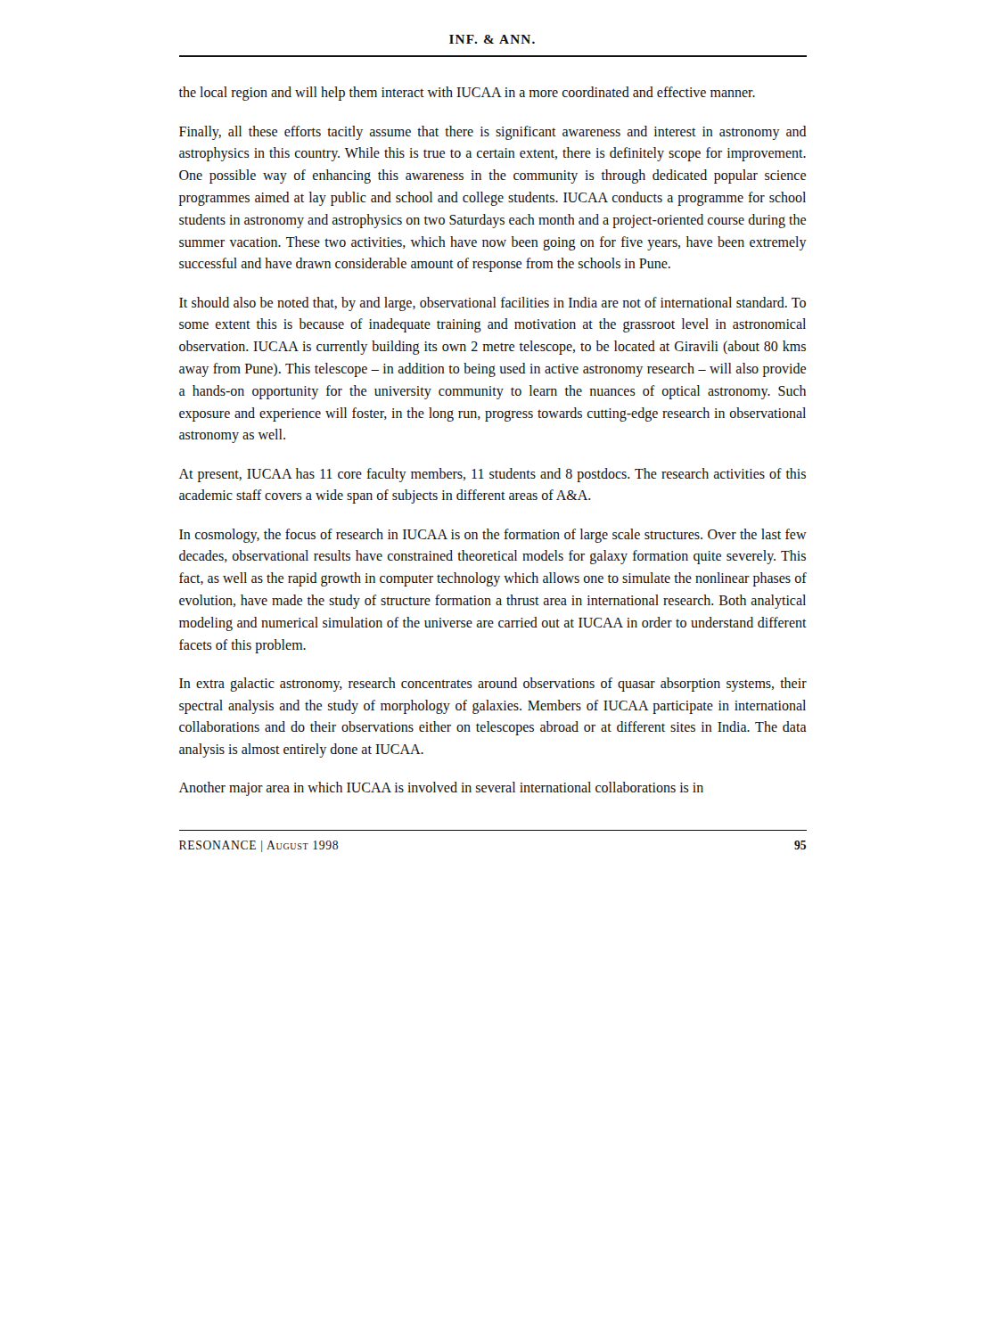INF. & ANN.
the local region and will help them interact with IUCAA in a more coordinated and effective manner.
Finally, all these efforts tacitly assume that there is significant awareness and interest in astronomy and astrophysics in this country. While this is true to a certain extent, there is definitely scope for improvement. One possible way of enhancing this awareness in the community is through dedicated popular science programmes aimed at lay public and school and college students. IUCAA conducts a programme for school students in astronomy and astrophysics on two Saturdays each month and a project-oriented course during the summer vacation. These two activities, which have now been going on for five years, have been extremely successful and have drawn considerable amount of response from the schools in Pune.
It should also be noted that, by and large, observational facilities in India are not of international standard. To some extent this is because of inadequate training and motivation at the grassroot level in astronomical observation. IUCAA is currently building its own 2 metre telescope, to be located at Giravili (about 80 kms away from Pune). This telescope – in addition to being used in active astronomy research – will also provide a hands-on opportunity for the university community to learn the nuances of optical astronomy. Such exposure and experience will foster, in the long run, progress towards cutting-edge research in observational astronomy as well.
At present, IUCAA has 11 core faculty members, 11 students and 8 postdocs. The research activities of this academic staff covers a wide span of subjects in different areas of A&A.
In cosmology, the focus of research in IUCAA is on the formation of large scale structures. Over the last few decades, observational results have constrained theoretical models for galaxy formation quite severely. This fact, as well as the rapid growth in computer technology which allows one to simulate the nonlinear phases of evolution, have made the study of structure formation a thrust area in international research. Both analytical modeling and numerical simulation of the universe are carried out at IUCAA in order to understand different facets of this problem.
In extra galactic astronomy, research concentrates around observations of quasar absorption systems, their spectral analysis and the study of morphology of galaxies. Members of IUCAA participate in international collaborations and do their observations either on telescopes abroad or at different sites in India. The data analysis is almost entirely done at IUCAA.
Another major area in which IUCAA is involved in several international collaborations is in
RESONANCE | August 1998 95